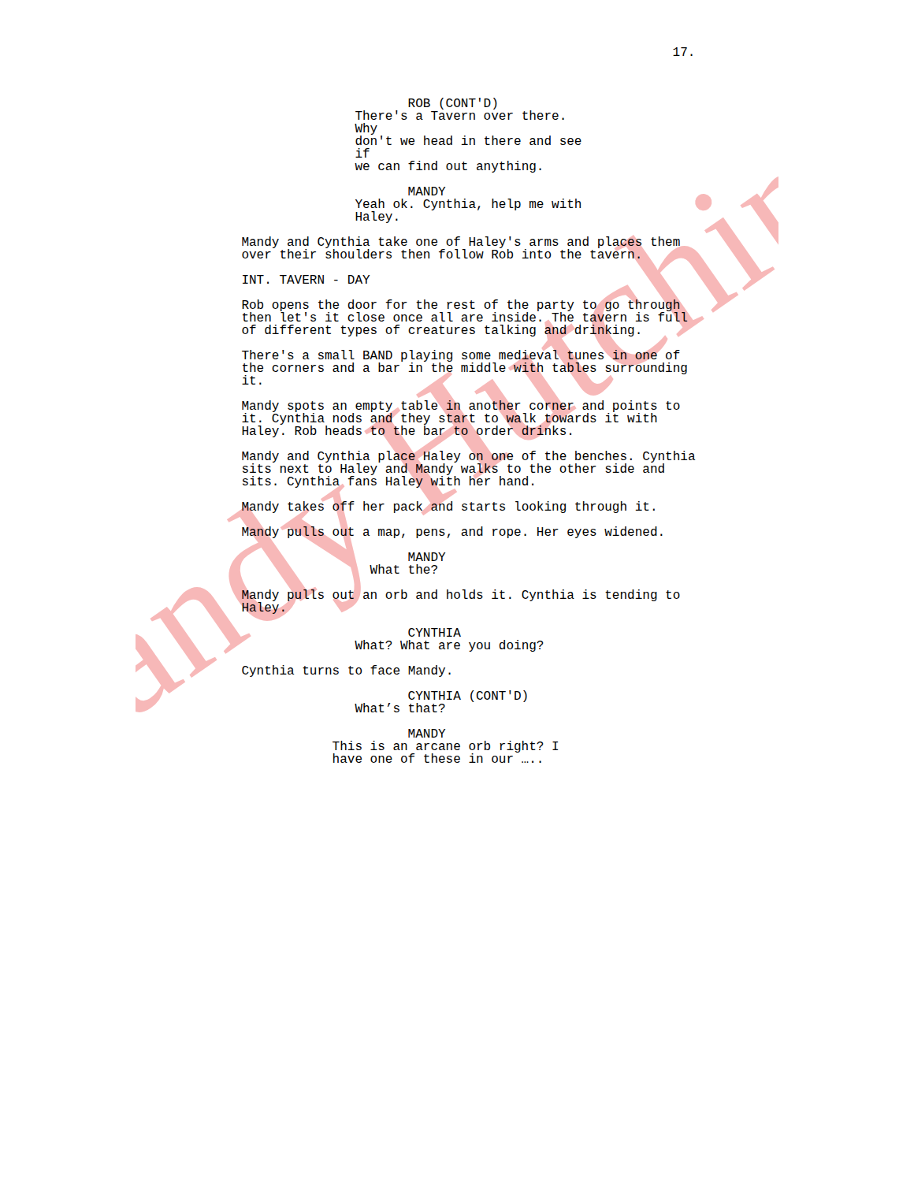Mandy Hutchings
17.
ROB (CONT'D)
There's a Tavern over there. Why don't we head in there and see if we can find out anything.
MANDY
Yeah ok. Cynthia, help me with Haley.
Mandy and Cynthia take one of Haley's arms and places them over their shoulders then follow Rob into the tavern.
INT. TAVERN - DAY
Rob opens the door for the rest of the party to go through then let's it close once all are inside. The tavern is full of different types of creatures talking and drinking.
There's a small BAND playing some medieval tunes in one of the corners and a bar in the middle with tables surrounding it.
Mandy spots an empty table in another corner and points to it. Cynthia nods and they start to walk towards it with Haley. Rob heads to the bar to order drinks.
Mandy and Cynthia place Haley on one of the benches. Cynthia sits next to Haley and Mandy walks to the other side and sits. Cynthia fans Haley with her hand.
Mandy takes off her pack and starts looking through it.
Mandy pulls out a map, pens, and rope. Her eyes widened.
MANDY
What the?
Mandy pulls out an orb and holds it. Cynthia is tending to Haley.
CYNTHIA
What? What are you doing?
Cynthia turns to face Mandy.
CYNTHIA (CONT'D)
What’s that?
MANDY
This is an arcane orb right? I have one of these in our …..